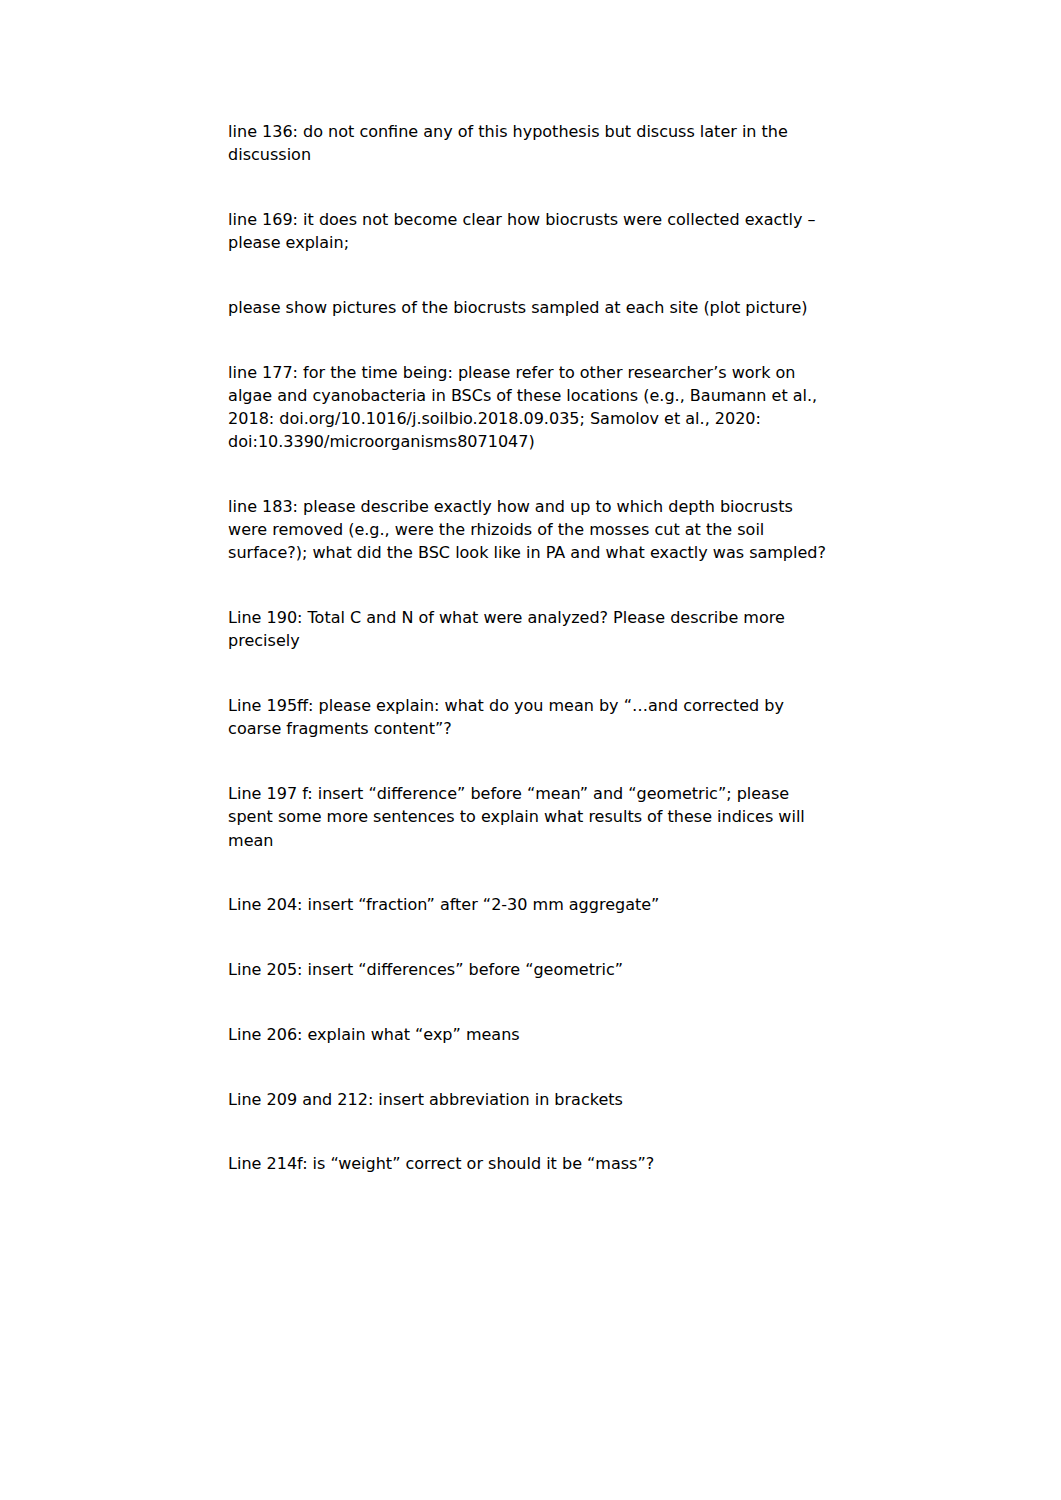line 136: do not confine any of this hypothesis but discuss later in the discussion
line 169: it does not become clear how biocrusts were collected exactly – please explain;
please show pictures of the biocrusts sampled at each site (plot picture)
line 177: for the time being: please refer to other researcher’s work on algae and cyanobacteria in BSCs of these locations (e.g., Baumann et al., 2018: doi.org/10.1016/j.soilbio.2018.09.035; Samolov et al., 2020: doi:10.3390/microorganisms8071047)
line 183: please describe exactly how and up to which depth biocrusts were removed (e.g., were the rhizoids of the mosses cut at the soil surface?); what did the BSC look like in PA and what exactly was sampled?
Line 190: Total C and N of what were analyzed? Please describe more precisely
Line 195ff: please explain: what do you mean by “…and corrected by coarse fragments content”?
Line 197 f: insert “difference” before “mean” and “geometric”; please spent some more sentences to explain what results of these indices will mean
Line 204: insert “fraction” after “2-30 mm aggregate”
Line 205: insert “differences” before “geometric”
Line 206: explain what “exp” means
Line 209 and 212: insert abbreviation in brackets
Line 214f: is “weight” correct or should it be “mass”?